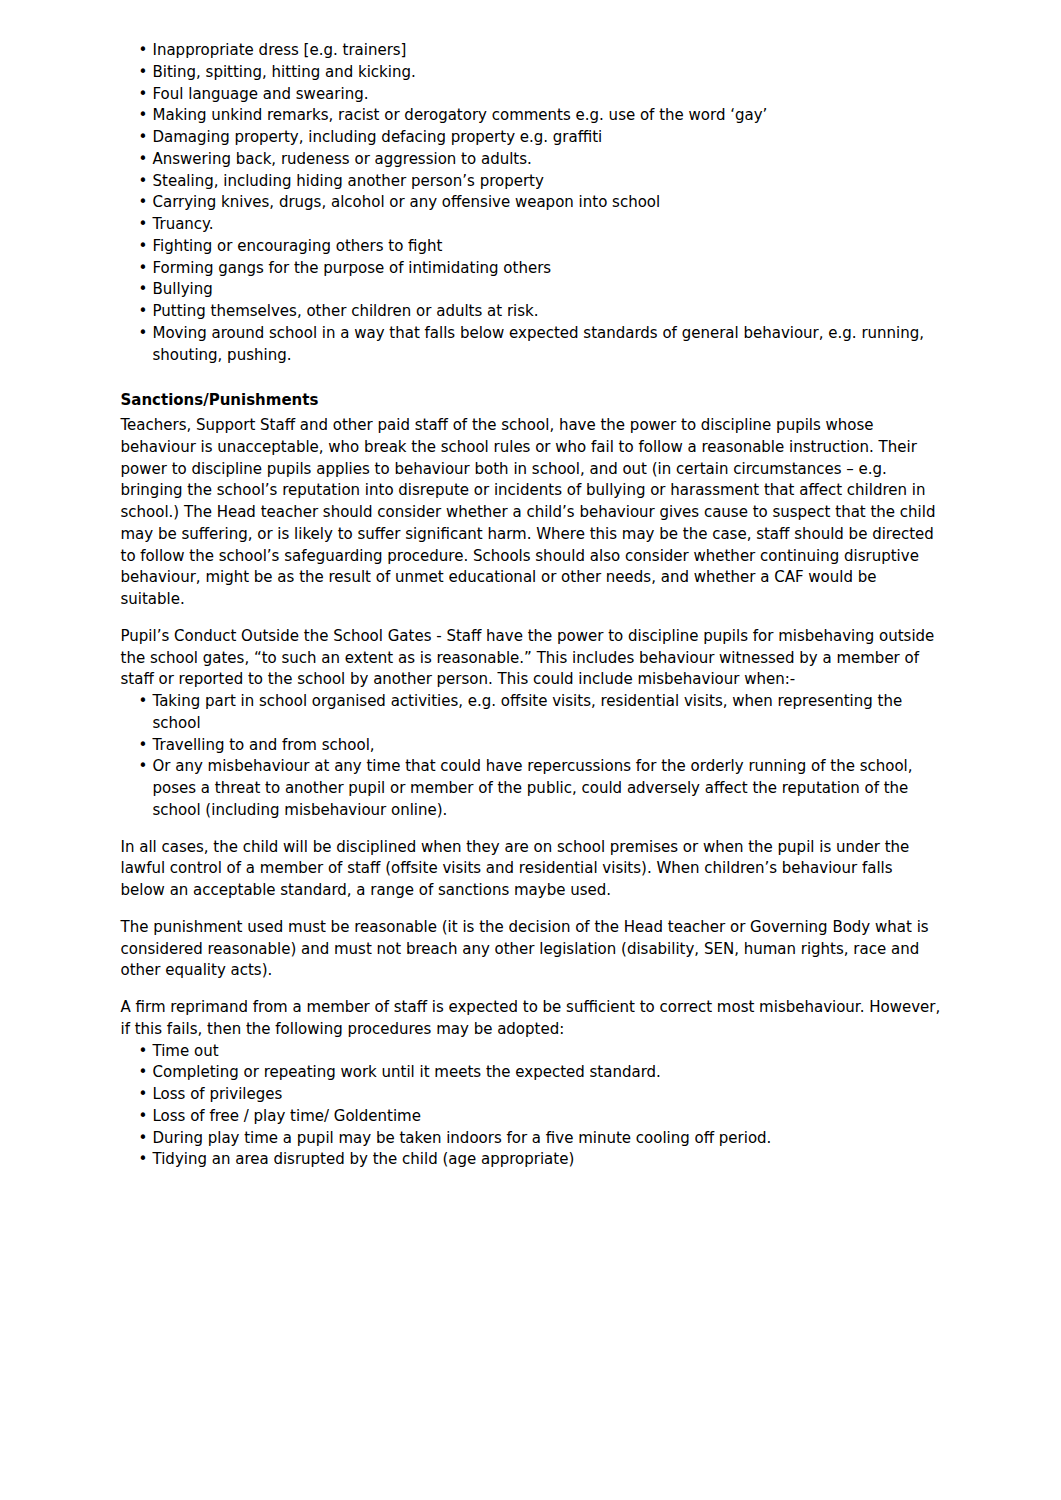Inappropriate dress [e.g. trainers]
Biting, spitting, hitting and kicking.
Foul language and swearing.
Making unkind remarks, racist or derogatory comments e.g. use of the word ‘gay’
Damaging property, including defacing property e.g. graffiti
Answering back, rudeness or aggression to adults.
Stealing, including hiding another person’s property
Carrying knives, drugs, alcohol or any offensive weapon into school
Truancy.
Fighting or encouraging others to fight
Forming gangs for the purpose of intimidating others
Bullying
Putting themselves, other children or adults at risk.
Moving around school in a way that falls below expected standards of general behaviour, e.g. running, shouting, pushing.
Sanctions/Punishments
Teachers, Support Staff and other paid staff of the school, have the power to discipline pupils whose behaviour is unacceptable, who break the school rules or who fail to follow a reasonable instruction. Their power to discipline pupils applies to behaviour both in school, and out (in certain circumstances – e.g. bringing the school’s reputation into disrepute or incidents of bullying or harassment that affect children in school.) The Head teacher should consider whether a child’s behaviour gives cause to suspect that the child may be suffering, or is likely to suffer significant harm. Where this may be the case, staff should be directed to follow the school’s safeguarding procedure. Schools should also consider whether continuing disruptive behaviour, might be as the result of unmet educational or other needs, and whether a CAF would be suitable.
Pupil’s Conduct Outside the School Gates - Staff have the power to discipline pupils for misbehaving outside the school gates, “to such an extent as is reasonable.” This includes behaviour witnessed by a member of staff or reported to the school by another person. This could include misbehaviour when:-
Taking part in school organised activities, e.g. offsite visits, residential visits, when representing the school
Travelling to and from school,
Or any misbehaviour at any time that could have repercussions for the orderly running of the school, poses a threat to another pupil or member of the public, could adversely affect the reputation of the school (including misbehaviour online).
In all cases, the child will be disciplined when they are on school premises or when the pupil is under the lawful control of a member of staff (offsite visits and residential visits). When children’s behaviour falls below an acceptable standard, a range of sanctions maybe used.
The punishment used must be reasonable (it is the decision of the Head teacher or Governing Body what is considered reasonable) and must not breach any other legislation (disability, SEN, human rights, race and other equality acts).
A firm reprimand from a member of staff is expected to be sufficient to correct most misbehaviour. However, if this fails, then the following procedures may be adopted:
Time out
Completing or repeating work until it meets the expected standard.
Loss of privileges
Loss of free / play time/ Goldentime
During play time a pupil may be taken indoors for a five minute cooling off period.
Tidying an area disrupted by the child (age appropriate)